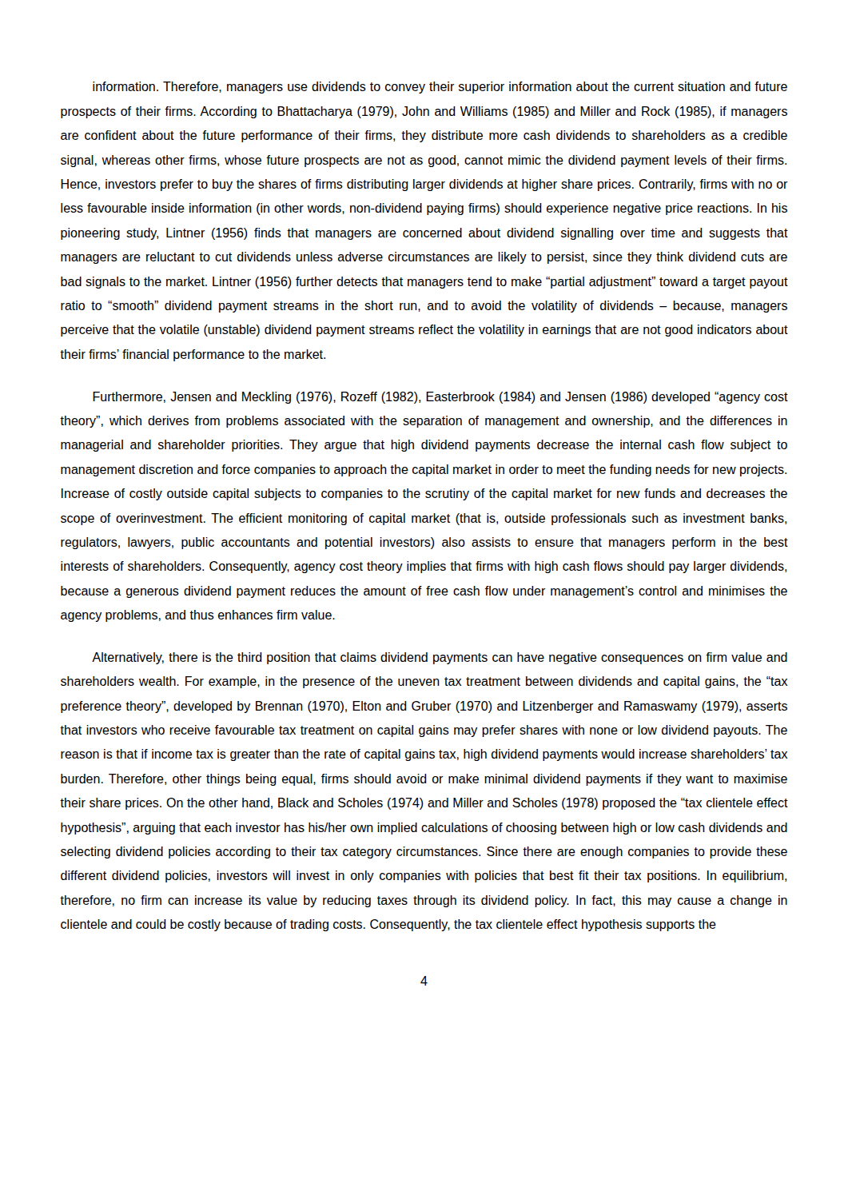information. Therefore, managers use dividends to convey their superior information about the current situation and future prospects of their firms. According to Bhattacharya (1979), John and Williams (1985) and Miller and Rock (1985), if managers are confident about the future performance of their firms, they distribute more cash dividends to shareholders as a credible signal, whereas other firms, whose future prospects are not as good, cannot mimic the dividend payment levels of their firms. Hence, investors prefer to buy the shares of firms distributing larger dividends at higher share prices. Contrarily, firms with no or less favourable inside information (in other words, non-dividend paying firms) should experience negative price reactions. In his pioneering study, Lintner (1956) finds that managers are concerned about dividend signalling over time and suggests that managers are reluctant to cut dividends unless adverse circumstances are likely to persist, since they think dividend cuts are bad signals to the market. Lintner (1956) further detects that managers tend to make “partial adjustment” toward a target payout ratio to “smooth” dividend payment streams in the short run, and to avoid the volatility of dividends – because, managers perceive that the volatile (unstable) dividend payment streams reflect the volatility in earnings that are not good indicators about their firms’ financial performance to the market.
Furthermore, Jensen and Meckling (1976), Rozeff (1982), Easterbrook (1984) and Jensen (1986) developed “agency cost theory”, which derives from problems associated with the separation of management and ownership, and the differences in managerial and shareholder priorities. They argue that high dividend payments decrease the internal cash flow subject to management discretion and force companies to approach the capital market in order to meet the funding needs for new projects. Increase of costly outside capital subjects to companies to the scrutiny of the capital market for new funds and decreases the scope of overinvestment. The efficient monitoring of capital market (that is, outside professionals such as investment banks, regulators, lawyers, public accountants and potential investors) also assists to ensure that managers perform in the best interests of shareholders. Consequently, agency cost theory implies that firms with high cash flows should pay larger dividends, because a generous dividend payment reduces the amount of free cash flow under management’s control and minimises the agency problems, and thus enhances firm value.
Alternatively, there is the third position that claims dividend payments can have negative consequences on firm value and shareholders wealth. For example, in the presence of the uneven tax treatment between dividends and capital gains, the “tax preference theory”, developed by Brennan (1970), Elton and Gruber (1970) and Litzenberger and Ramaswamy (1979), asserts that investors who receive favourable tax treatment on capital gains may prefer shares with none or low dividend payouts. The reason is that if income tax is greater than the rate of capital gains tax, high dividend payments would increase shareholders’ tax burden. Therefore, other things being equal, firms should avoid or make minimal dividend payments if they want to maximise their share prices. On the other hand, Black and Scholes (1974) and Miller and Scholes (1978) proposed the “tax clientele effect hypothesis”, arguing that each investor has his/her own implied calculations of choosing between high or low cash dividends and selecting dividend policies according to their tax category circumstances. Since there are enough companies to provide these different dividend policies, investors will invest in only companies with policies that best fit their tax positions. In equilibrium, therefore, no firm can increase its value by reducing taxes through its dividend policy. In fact, this may cause a change in clientele and could be costly because of trading costs. Consequently, the tax clientele effect hypothesis supports the
4